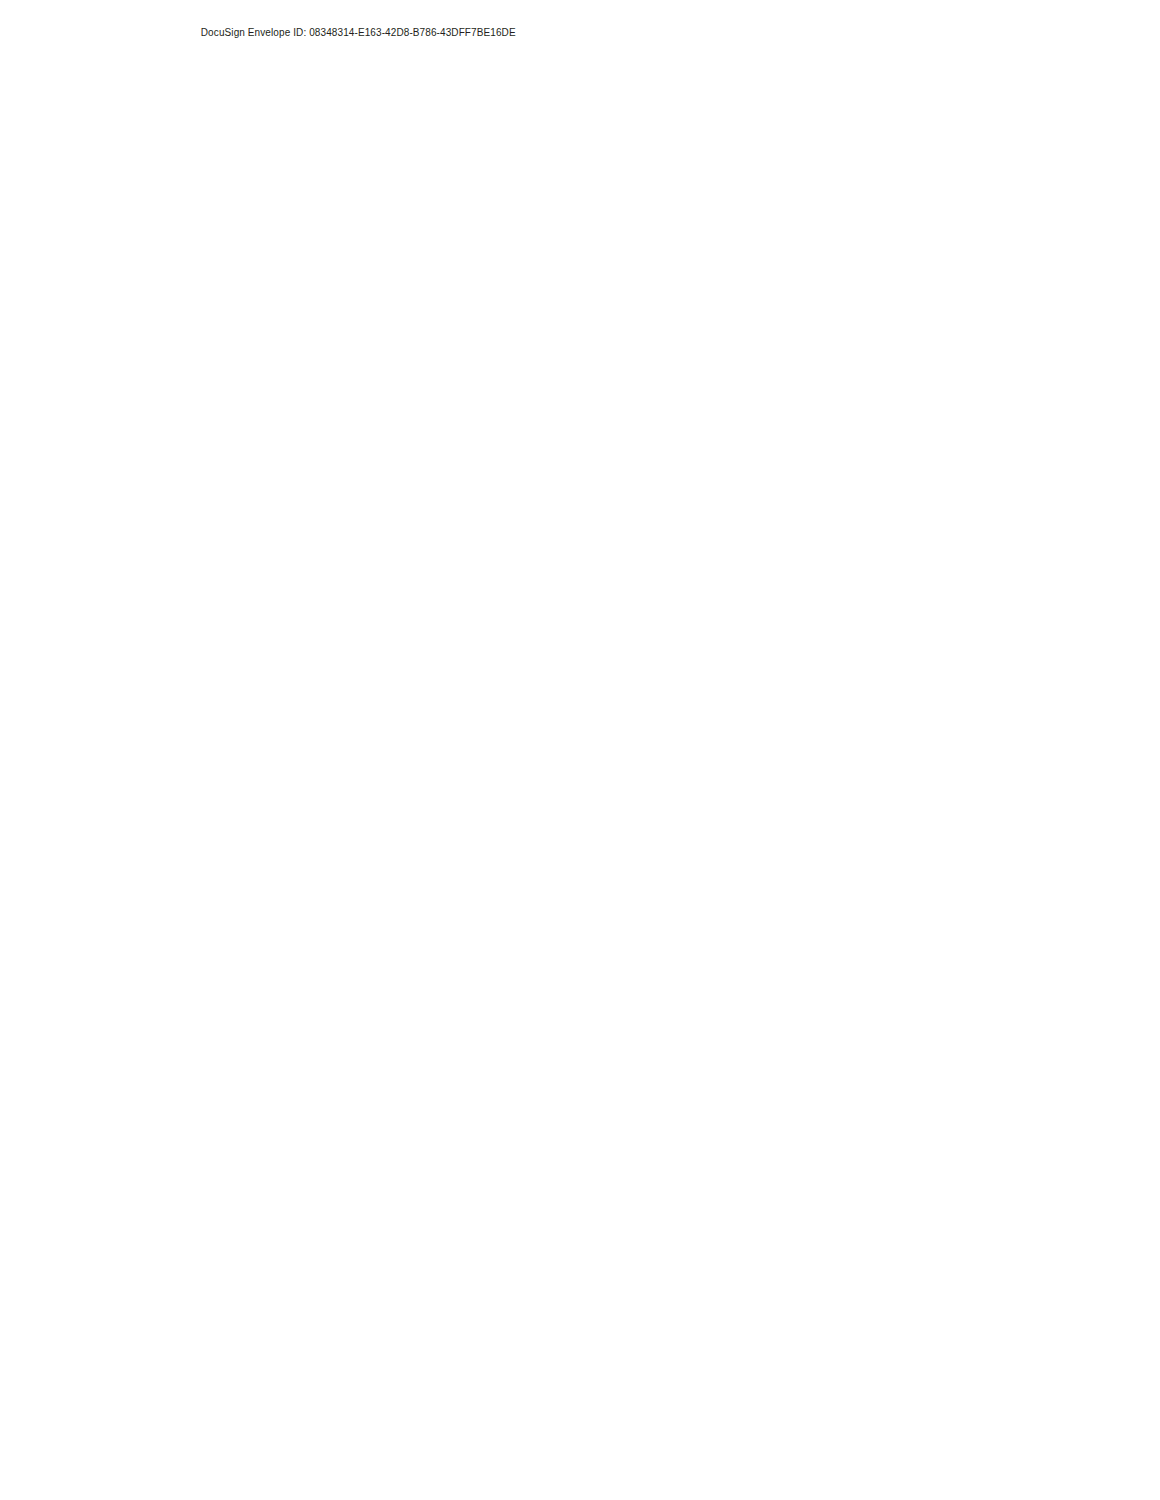DocuSign Envelope ID: 08348314-E163-42D8-B786-43DFF7BE16DE